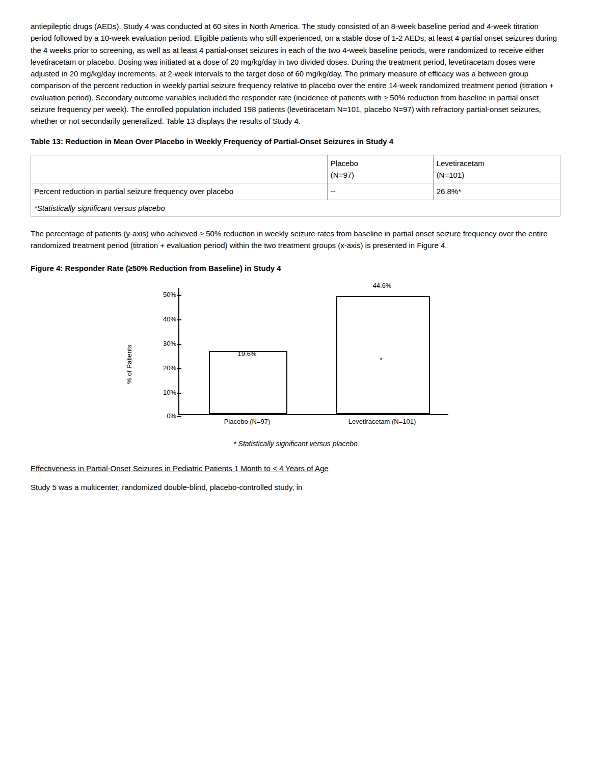antiepileptic drugs (AEDs). Study 4 was conducted at 60 sites in North America. The study consisted of an 8-week baseline period and 4-week titration period followed by a 10-week evaluation period. Eligible patients who still experienced, on a stable dose of 1-2 AEDs, at least 4 partial onset seizures during the 4 weeks prior to screening, as well as at least 4 partial-onset seizures in each of the two 4-week baseline periods, were randomized to receive either levetiracetam or placebo. Dosing was initiated at a dose of 20 mg/kg/day in two divided doses. During the treatment period, levetiracetam doses were adjusted in 20 mg/kg/day increments, at 2-week intervals to the target dose of 60 mg/kg/day. The primary measure of efficacy was a between group comparison of the percent reduction in weekly partial seizure frequency relative to placebo over the entire 14-week randomized treatment period (titration + evaluation period). Secondary outcome variables included the responder rate (incidence of patients with ≥ 50% reduction from baseline in partial onset seizure frequency per week). The enrolled population included 198 patients (levetiracetam N=101, placebo N=97) with refractory partial-onset seizures, whether or not secondarily generalized. Table 13 displays the results of Study 4.
Table 13: Reduction in Mean Over Placebo in Weekly Frequency of Partial-Onset Seizures in Study 4
| | Placebo (N=97) | Levetiracetam (N=101) |
| Percent reduction in partial seizure frequency over placebo | -- | 26.8%* |
| *Statistically significant versus placebo |
The percentage of patients (y-axis) who achieved ≥ 50% reduction in weekly seizure rates from baseline in partial onset seizure frequency over the entire randomized treatment period (titration + evaluation period) within the two treatment groups (x-axis) is presented in Figure 4.
Figure 4: Responder Rate (≥50% Reduction from Baseline) in Study 4
% of Patients
50%
40%
30%
20%
10%
0%
19.6%
Placebo (N=97)
44.6%
*
Levetiracetam (N=101)
* Statistically significant versus placebo
Effectiveness in Partial-Onset Seizures in Pediatric Patients 1 Month to < 4 Years of Age
Study 5 was a multicenter, randomized double-blind, placebo-controlled study, in